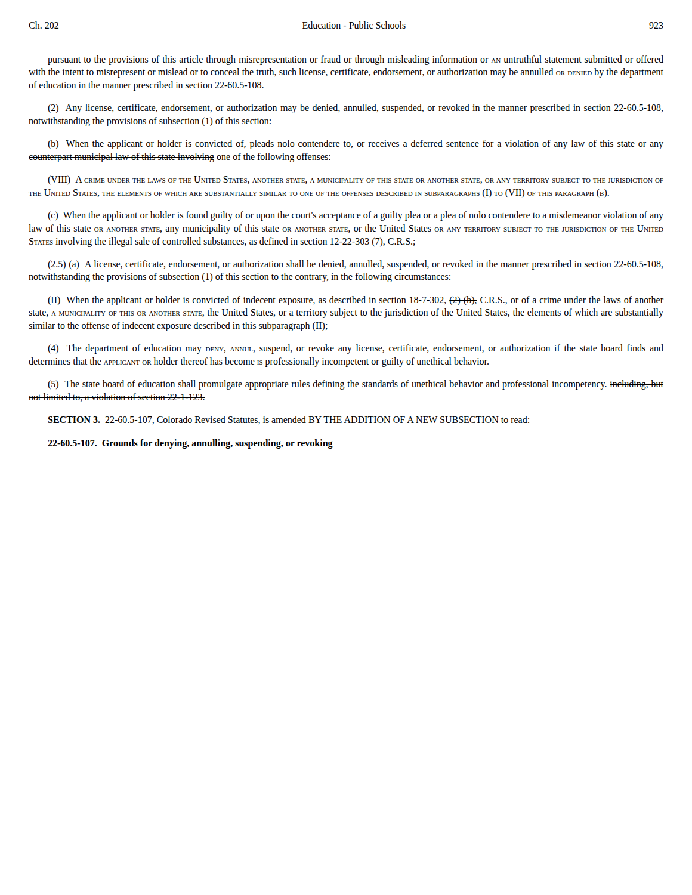Ch. 202 Education - Public Schools 923
pursuant to the provisions of this article through misrepresentation or fraud or through misleading information or an untruthful statement submitted or offered with the intent to misrepresent or mislead or to conceal the truth, such license, certificate, endorsement, or authorization may be annulled or denied by the department of education in the manner prescribed in section 22-60.5-108.
(2) Any license, certificate, endorsement, or authorization may be denied, annulled, suspended, or revoked in the manner prescribed in section 22-60.5-108, notwithstanding the provisions of subsection (1) of this section:
(b) When the applicant or holder is convicted of, pleads nolo contendere to, or receives a deferred sentence for a violation of any law of this state or any counterpart municipal law of this state involving one of the following offenses:
(VIII) A crime under the laws of the United States, another state, a municipality of this state or another state, or any territory subject to the jurisdiction of the United States, the elements of which are substantially similar to one of the offenses described in subparagraphs (I) to (VII) of this paragraph (b).
(c) When the applicant or holder is found guilty of or upon the court's acceptance of a guilty plea or a plea of nolo contendere to a misdemeanor violation of any law of this state or another state, any municipality of this state or another state, or the United States or any territory subject to the jurisdiction of the United States involving the illegal sale of controlled substances, as defined in section 12-22-303 (7), C.R.S.;
(2.5) (a) A license, certificate, endorsement, or authorization shall be denied, annulled, suspended, or revoked in the manner prescribed in section 22-60.5-108, notwithstanding the provisions of subsection (1) of this section to the contrary, in the following circumstances:
(II) When the applicant or holder is convicted of indecent exposure, as described in section 18-7-302, (2) (b), C.R.S., or of a crime under the laws of another state, a municipality of this or another state, the United States, or a territory subject to the jurisdiction of the United States, the elements of which are substantially similar to the offense of indecent exposure described in this subparagraph (II);
(4) The department of education may deny, annul, suspend, or revoke any license, certificate, endorsement, or authorization if the state board finds and determines that the applicant or holder thereof has become is professionally incompetent or guilty of unethical behavior.
(5) The state board of education shall promulgate appropriate rules defining the standards of unethical behavior and professional incompetency. including, but not limited to, a violation of section 22-1-123.
SECTION 3. 22-60.5-107, Colorado Revised Statutes, is amended BY THE ADDITION OF A NEW SUBSECTION to read:
22-60.5-107. Grounds for denying, annulling, suspending, or revoking